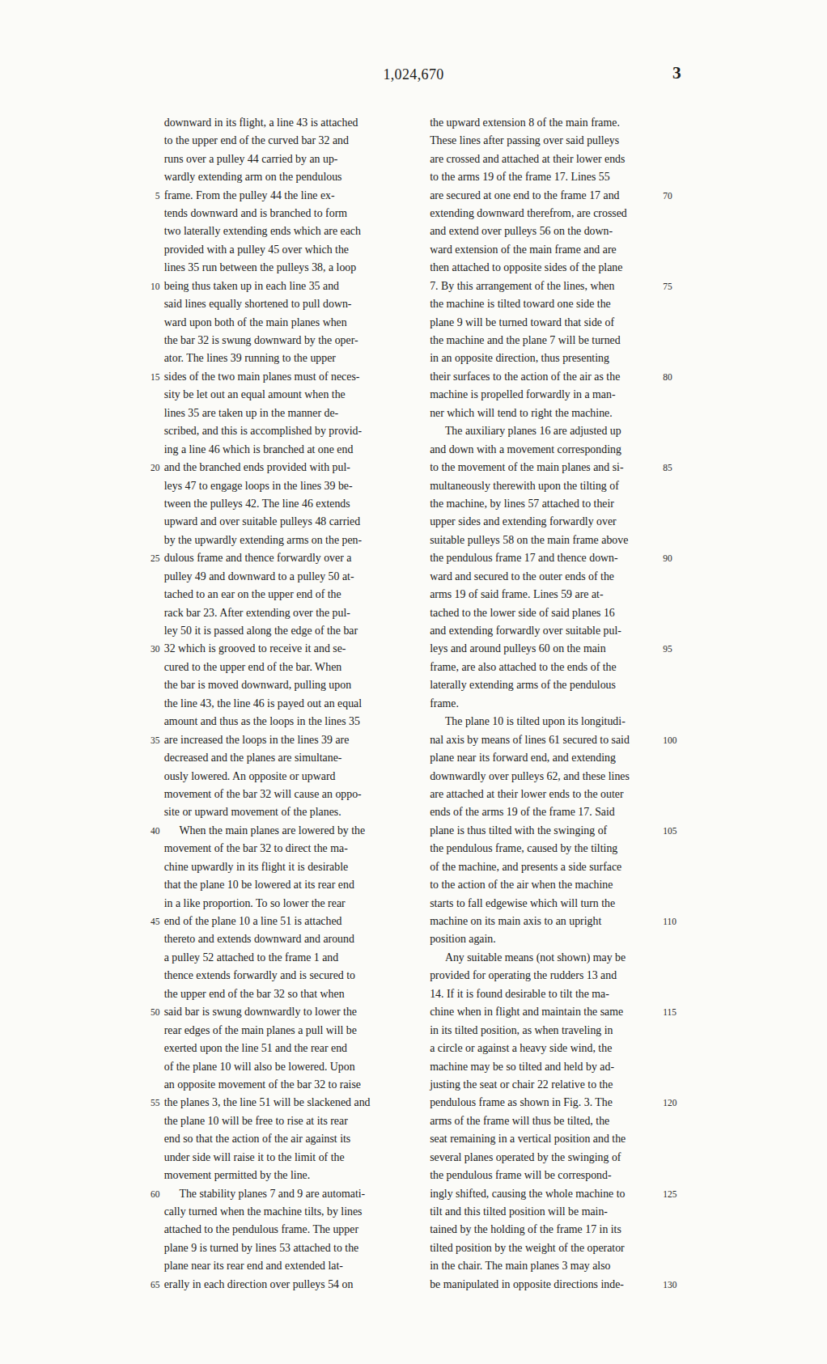1,024,670
3
downward in its flight, a line 43 is attached
to the upper end of the curved bar 32 and
runs over a pulley 44 carried by an up-
wardly extending arm on the pendulous
5 frame. From the pulley 44 the line ex-
tends downward and is branched to form
two laterally extending ends which are each
provided with a pulley 45 over which the
lines 35 run between the pulleys 38, a loop
10 being thus taken up in each line 35 and
said lines equally shortened to pull down-
ward upon both of the main planes when
the bar 32 is swung downward by the oper-
ator. The lines 39 running to the upper
15 sides of the two main planes must of neces-
sity be let out an equal amount when the
lines 35 are taken up in the manner de-
scribed, and this is accomplished by provid-
ing a line 46 which is branched at one end
20 and the branched ends provided with pul-
leys 47 to engage loops in the lines 39 be-
tween the pulleys 42. The line 46 extends
upward and over suitable pulleys 48 carried
by the upwardly extending arms on the pen-
25 dulous frame and thence forwardly over a
pulley 49 and downward to a pulley 50 at-
tached to an ear on the upper end of the
rack bar 23. After extending over the pul-
ley 50 it is passed along the edge of the bar
3032 which is grooved to receive it and se-
cured to the upper end of the bar. When
the bar is moved downward, pulling upon
the line 43, the line 46 is payed out an equal
amount and thus as the loops in the lines 35
35 are increased the loops in the lines 39 are
decreased and the planes are simultane-
ously lowered. An opposite or upward
movement of the bar 32 will cause an oppo-
site or upward movement of the planes.
40 When the main planes are lowered by the
movement of the bar 32 to direct the ma-
chine upwardly in its flight it is desirable
that the plane 10 be lowered at its rear end
in a like proportion. To so lower the rear
45 end of the plane 10 a line 51 is attached
thereto and extends downward and around
a pulley 52 attached to the frame 1 and
thence extends forwardly and is secured to
the upper end of the bar 32 so that when
50 said bar is swung downwardly to lower the
rear edges of the main planes a pull will be
exerted upon the line 51 and the rear end
of the plane 10 will also be lowered. Upon
an opposite movement of the bar 32 to raise
55 the planes 3, the line 51 will be slackened and
the plane 10 will be free to rise at its rear
end so that the action of the air against its
under side will raise it to the limit of the
movement permitted by the line.
60 The stability planes 7 and 9 are automati-
cally turned when the machine tilts, by lines
attached to the pendulous frame. The upper
plane 9 is turned by lines 53 attached to the
plane near its rear end and extended lat-
65 erally in each direction over pulleys 54 on
the upward extension 8 of the main frame.
These lines after passing over said pulleys
are crossed and attached at their lower ends
to the arms 19 of the frame 17. Lines 55
are secured at one end to the frame 17 and 70
extending downward therefrom, are crossed
and extend over pulleys 56 on the down-
ward extension of the main frame and are
then attached to opposite sides of the plane
7. By this arrangement of the lines, when 75
the machine is tilted toward one side the
plane 9 will be turned toward that side of
the machine and the plane 7 will be turned
in an opposite direction, thus presenting
their surfaces to the action of the air as the 80
machine is propelled forwardly in a man-
ner which will tend to right the machine.
The auxiliary planes 16 are adjusted up
and down with a movement corresponding
to the movement of the main planes and si-85
multaneously therewith upon the tilting of
the machine, by lines 57 attached to their
upper sides and extending forwardly over
suitable pulleys 58 on the main frame above
the pendulous frame 17 and thence down-90
ward and secured to the outer ends of the
arms 19 of said frame. Lines 59 are at-
tached to the lower side of said planes 16
and extending forwardly over suitable pul-
leys and around pulleys 60 on the main 95
frame, are also attached to the ends of the
laterally extending arms of the pendulous
frame.
The plane 10 is tilted upon its longitudi-
nal axis by means of lines 61 secured to said 100
plane near its forward end, and extending
downwardly over pulleys 62, and these lines
are attached at their lower ends to the outer
ends of the arms 19 of the frame 17. Said
plane is thus tilted with the swinging of 105
the pendulous frame, caused by the tilting
of the machine, and presents a side surface
to the action of the air when the machine
starts to fall edgewise which will turn the
machine on its main axis to an upright 110
position again.
Any suitable means (not shown) may be
provided for operating the rudders 13 and
14. If it is found desirable to tilt the ma-
chine when in flight and maintain the same 115
in its tilted position, as when traveling in
a circle or against a heavy side wind, the
machine may be so tilted and held by ad-
justing the seat or chair 22 relative to the
pendulous frame as shown in Fig. 3. The 120
arms of the frame will thus be tilted, the
seat remaining in a vertical position and the
several planes operated by the swinging of
the pendulous frame will be correspond-
ingly shifted, causing the whole machine to 125
tilt and this tilted position will be main-
tained by the holding of the frame 17 in its
tilted position by the weight of the operator
in the chair. The main planes 3 may also
be manipulated in opposite directions inde-130